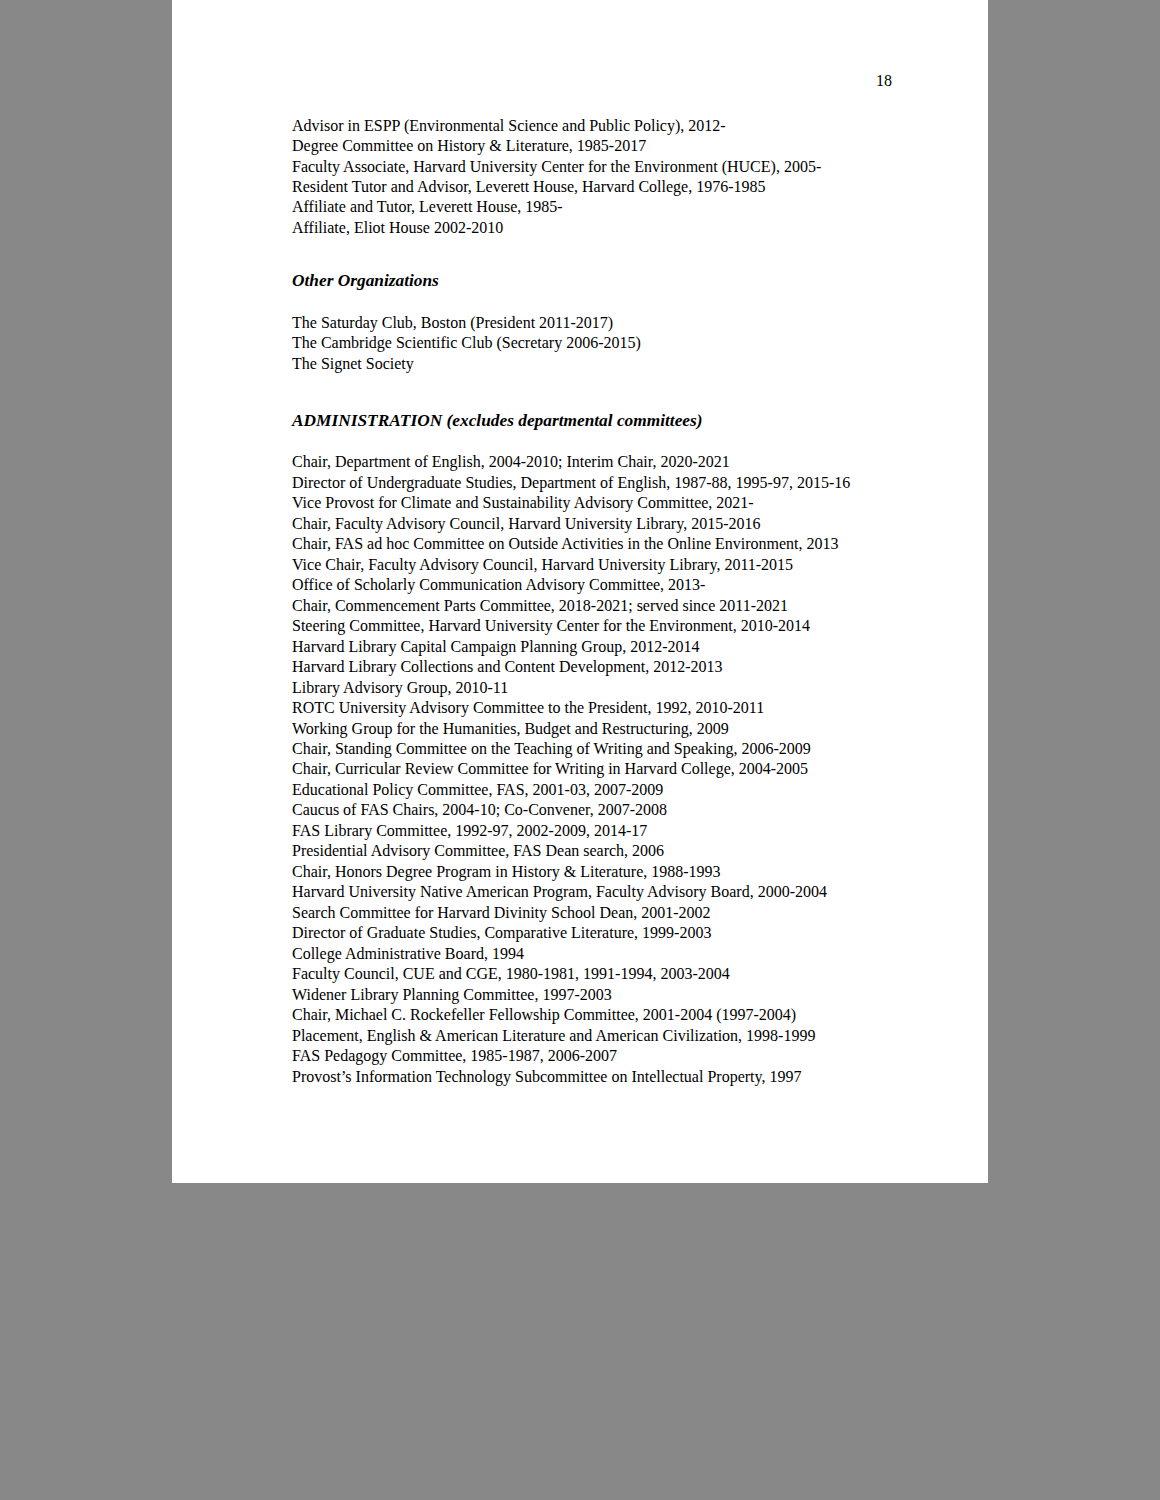18
Advisor in ESPP (Environmental Science and Public Policy), 2012-
Degree Committee on History & Literature, 1985-2017
Faculty Associate, Harvard University Center for the Environment (HUCE), 2005-
Resident Tutor and Advisor, Leverett House, Harvard College, 1976-1985
Affiliate and Tutor, Leverett House, 1985-
Affiliate, Eliot House 2002-2010
Other Organizations
The Saturday Club, Boston (President 2011-2017)
The Cambridge Scientific Club (Secretary 2006-2015)
The Signet Society
ADMINISTRATION (excludes departmental committees)
Chair, Department of English, 2004-2010; Interim Chair, 2020-2021
Director of Undergraduate Studies, Department of English, 1987-88, 1995-97, 2015-16
Vice Provost for Climate and Sustainability Advisory Committee, 2021-
Chair, Faculty Advisory Council, Harvard University Library, 2015-2016
Chair, FAS ad hoc Committee on Outside Activities in the Online Environment, 2013
Vice Chair, Faculty Advisory Council, Harvard University Library, 2011-2015
Office of Scholarly Communication Advisory Committee, 2013-
Chair, Commencement Parts Committee, 2018-2021; served since 2011-2021
Steering Committee, Harvard University Center for the Environment, 2010-2014
Harvard Library Capital Campaign Planning Group, 2012-2014
Harvard Library Collections and Content Development, 2012-2013
Library Advisory Group, 2010-11
ROTC University Advisory Committee to the President, 1992, 2010-2011
Working Group for the Humanities, Budget and Restructuring, 2009
Chair, Standing Committee on the Teaching of Writing and Speaking, 2006-2009
Chair, Curricular Review Committee for Writing in Harvard College, 2004-2005
Educational Policy Committee, FAS, 2001-03, 2007-2009
Caucus of FAS Chairs, 2004-10; Co-Convener, 2007-2008
FAS Library Committee, 1992-97, 2002-2009, 2014-17
Presidential Advisory Committee, FAS Dean search, 2006
Chair, Honors Degree Program in History & Literature, 1988-1993
Harvard University Native American Program, Faculty Advisory Board, 2000-2004
Search Committee for Harvard Divinity School Dean, 2001-2002
Director of Graduate Studies, Comparative Literature, 1999-2003
College Administrative Board, 1994
Faculty Council, CUE and CGE, 1980-1981, 1991-1994, 2003-2004
Widener Library Planning Committee, 1997-2003
Chair, Michael C. Rockefeller Fellowship Committee, 2001-2004 (1997-2004)
Placement, English & American Literature and American Civilization, 1998-1999
FAS Pedagogy Committee, 1985-1987, 2006-2007
Provost’s Information Technology Subcommittee on Intellectual Property, 1997